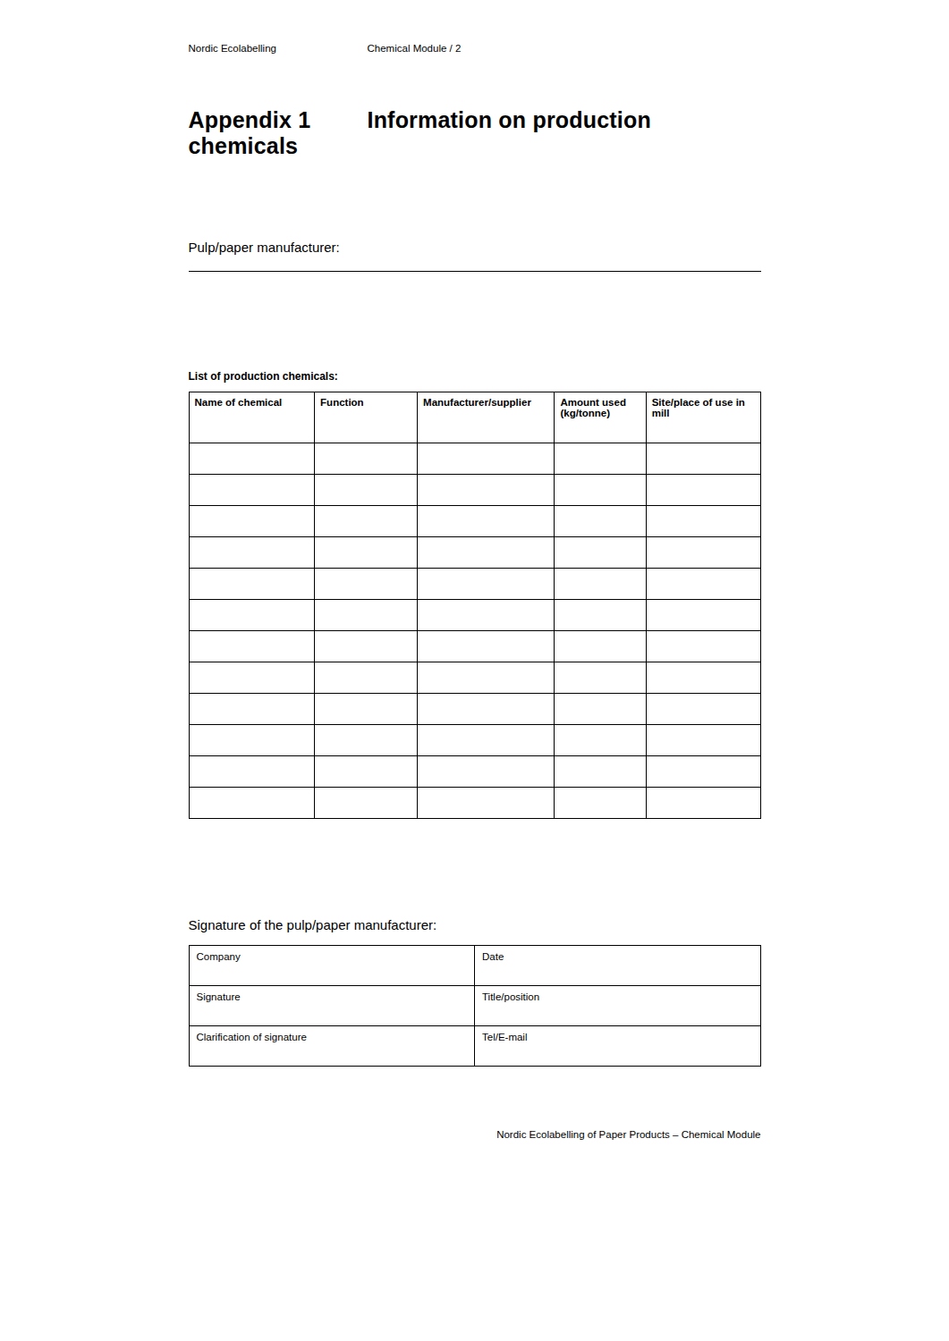Nordic Ecolabelling Chemical Module / 2
Appendix 1 Information on production chemicals
Pulp/paper manufacturer:
List of production chemicals:
| Name of chemical | Function | Manufacturer/supplier | Amount used (kg/tonne) | Site/place of use in mill |
| --- | --- | --- | --- | --- |
Signature of the pulp/paper manufacturer:
| Company | Date |
| Signature | Title/position |
| Clarification of signature | Tel/E-mail |
Nordic Ecolabelling of Paper Products – Chemical Module